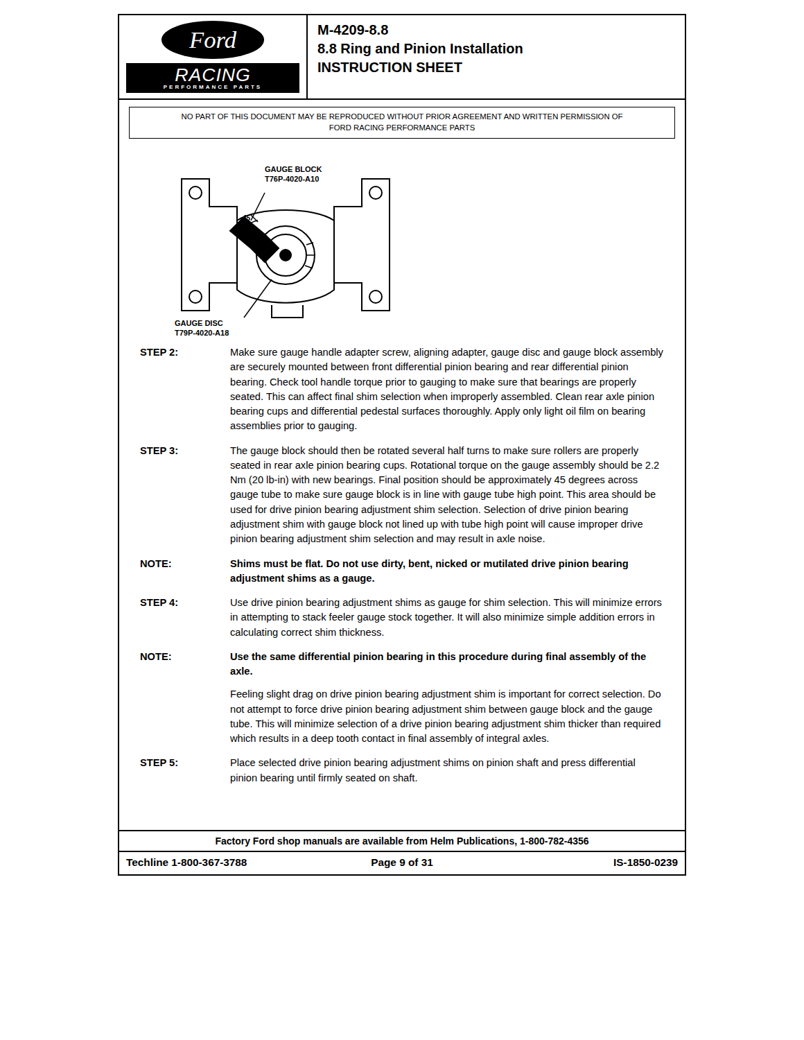Ford
RACING
PERFORMANCE PARTS
M-4209-8.8
8.8 Ring and Pinion Installation
INSTRUCTION SHEET
NO PART OF THIS DOCUMENT MAY BE REPRODUCED WITHOUT PRIOR AGREEMENT AND WRITTEN PERMISSION OF
FORD RACING PERFORMANCE PARTS
GAUGE BLOCK T76P-4020-A10 GAUGE DISC T79P-4020-A18 45
| STEP 2: | Make sure gauge handle adapter screw, aligning adapter, gauge disc and gauge block assembly are securely mounted between front differential pinion bearing and rear differential pinion bearing. Check tool handle torque prior to gauging to make sure that bearings are properly seated. This can affect final shim selection when improperly assembled. Clean rear axle pinion bearing cups and differential pedestal surfaces thoroughly. Apply only light oil film on bearing assemblies prior to gauging. |
| STEP 3: | The gauge block should then be rotated several half turns to make sure rollers are properly seated in rear axle pinion bearing cups. Rotational torque on the gauge assembly should be 2.2 Nm (20 lb-in) with new bearings. Final position should be approximately 45 degrees across gauge tube to make sure gauge block is in line with gauge tube high point. This area should be used for drive pinion bearing adjustment shim selection. Selection of drive pinion bearing adjustment shim with gauge block not lined up with tube high point will cause improper drive pinion bearing adjustment shim selection and may result in axle noise. |
| NOTE: | Shims must be flat. Do not use dirty, bent, nicked or mutilated drive pinion bearing adjustment shims as a gauge. |
| STEP 4: | Use drive pinion bearing adjustment shims as gauge for shim selection. This will minimize errors in attempting to stack feeler gauge stock together. It will also minimize simple addition errors in calculating correct shim thickness. |
| NOTE: | Use the same differential pinion bearing in this procedure during final assembly of the axle. Feeling slight drag on drive pinion bearing adjustment shim is important for correct selection. Do not attempt to force drive pinion bearing adjustment shim between gauge block and the gauge tube. This will minimize selection of a drive pinion bearing adjustment shim thicker than required which results in a deep tooth contact in final assembly of integral axles. |
| STEP 5: | Place selected drive pinion bearing adjustment shims on pinion shaft and press differential pinion bearing until firmly seated on shaft. |
Factory Ford shop manuals are available from Helm Publications, 1-800-782-4356
Techline 1-800-367-3788
Page 9 of 31
IS-1850-0239